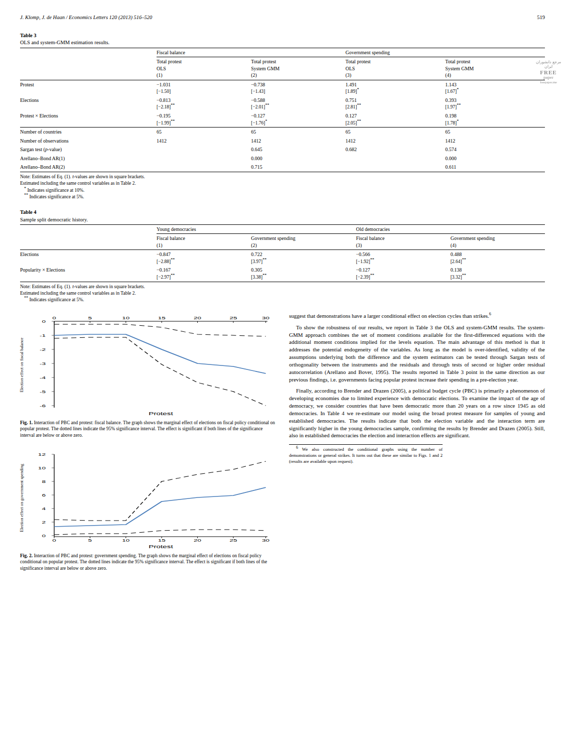مرجع دانشوران ایران
FREE
paper
freepaper.me
J. Klomp, J. de Haan / Economics Letters 120 (2013) 516–520 519
Table 3 OLS and system-GMM estimation results.
| | Fiscal balance | Government spending |
| | Total protest OLS (1) | Total protest System GMM (2) | Total protest OLS (3) | Total protest System GMM (4) |
| Protest | −1.031 [−1.50] | −0.738 [−1.43] | 1.491 [1.89] * | 1.143 [1.67] * |
| Elections | −0.813 [−2.18] ** | −0.588 [−2.01] ** | 0.751 [2.81] ** | 0.393 [1.97] ** |
| Protest × Elections | −0.195 [−1.99] ** | −0.127 [−1.76] * | 0.127 [2.05] ** | 0.198 [1.78] * |
| Number of countries | 65 | 65 | 65 | 65 |
| Number of observations | 1412 | 1412 | 1412 | 1412 |
| Sargan test ( p -value) | | 0.645 | 0.682 | 0.574 |
| Arellano–Bond AR(1) | | 0.000 | | 0.000 |
| Arellano–Bond AR(2) | | 0.715 | | 0.611 |
Note: Estimates of Eq. (1). t-values are shown in square brackets.
Estimated including the same control variables as in Table 2.
* Indicates significance at 10%.
** Indicates significance at 5%.
Table 4 Sample split democratic history.
| | Young democracies | Old democracies |
| | Fiscal balance (1) | Government spending (2) | Fiscal balance (3) | Government spending (4) |
| Elections | −0.847 [−2.88] ** | 0.722 [3.97] ** | −0.566 [−1.92] ** | 0.488 [2.64] ** |
| Popularity × Elections | −0.167 [−2.97] ** | 0.305 [3.38] ** | −0.127 [−2.39] ** | 0.138 [3.32] ** |
Note: Estimates of Eq. (1). t-values are shown in square brackets.
Estimated including the same control variables as in Table 2.
** Indicates significance at 5%.
Election effect on fiscal balance
0 -1 -2 -3 -4 -5 -6 0 5 10 15 20 25 30 Protest
Fig. 1. Interaction of PBC and protest: fiscal balance. The graph shows the marginal effect of elections on fiscal policy conditional on popular protest. The dotted lines indicate the 95% significance interval. The effect is significant if both lines of the significance interval are below or above zero.
Election effect on government spending
12 10 8 6 4 2 0 0 5 10 15 20 25 30 Protest
Fig. 2. Interaction of PBC and protest: government spending. The graph shows the marginal effect of elections on fiscal policy conditional on popular protest. The dotted lines indicate the 95% significance interval. The effect is significant if both lines of the significance interval are below or above zero.
suggest that demonstrations have a larger conditional effect on election cycles than strikes.6
To show the robustness of our results, we report in Table 3 the OLS and system-GMM results. The system-GMM approach combines the set of moment conditions available for the first-differenced equations with the additional moment conditions implied for the levels equation. The main advantage of this method is that it addresses the potential endogeneity of the variables. As long as the model is over-identified, validity of the assumptions underlying both the difference and the system estimators can be tested through Sargan tests of orthogonality between the instruments and the residuals and through tests of second or higher order residual autocorrelation (Arellano and Bover, 1995). The results reported in Table 3 point in the same direction as our previous findings, i.e. governments facing popular protest increase their spending in a pre-election year.
Finally, according to Brender and Drazen (2005), a political budget cycle (PBC) is primarily a phenomenon of developing economies due to limited experience with democratic elections. To examine the impact of the age of democracy, we consider countries that have been democratic more than 20 years on a row since 1945 as old democracies. In Table 4 we re-estimate our model using the broad protest measure for samples of young and established democracies. The results indicate that both the election variable and the interaction term are significantly higher in the young democracies sample, confirming the results by Brender and Drazen (2005). Still, also in established democracies the election and interaction effects are significant.
6 We also constructed the conditional graphs using the number of demonstrations or general strikes. It turns out that these are similar to Figs. 1 and 2 (results are available upon request).